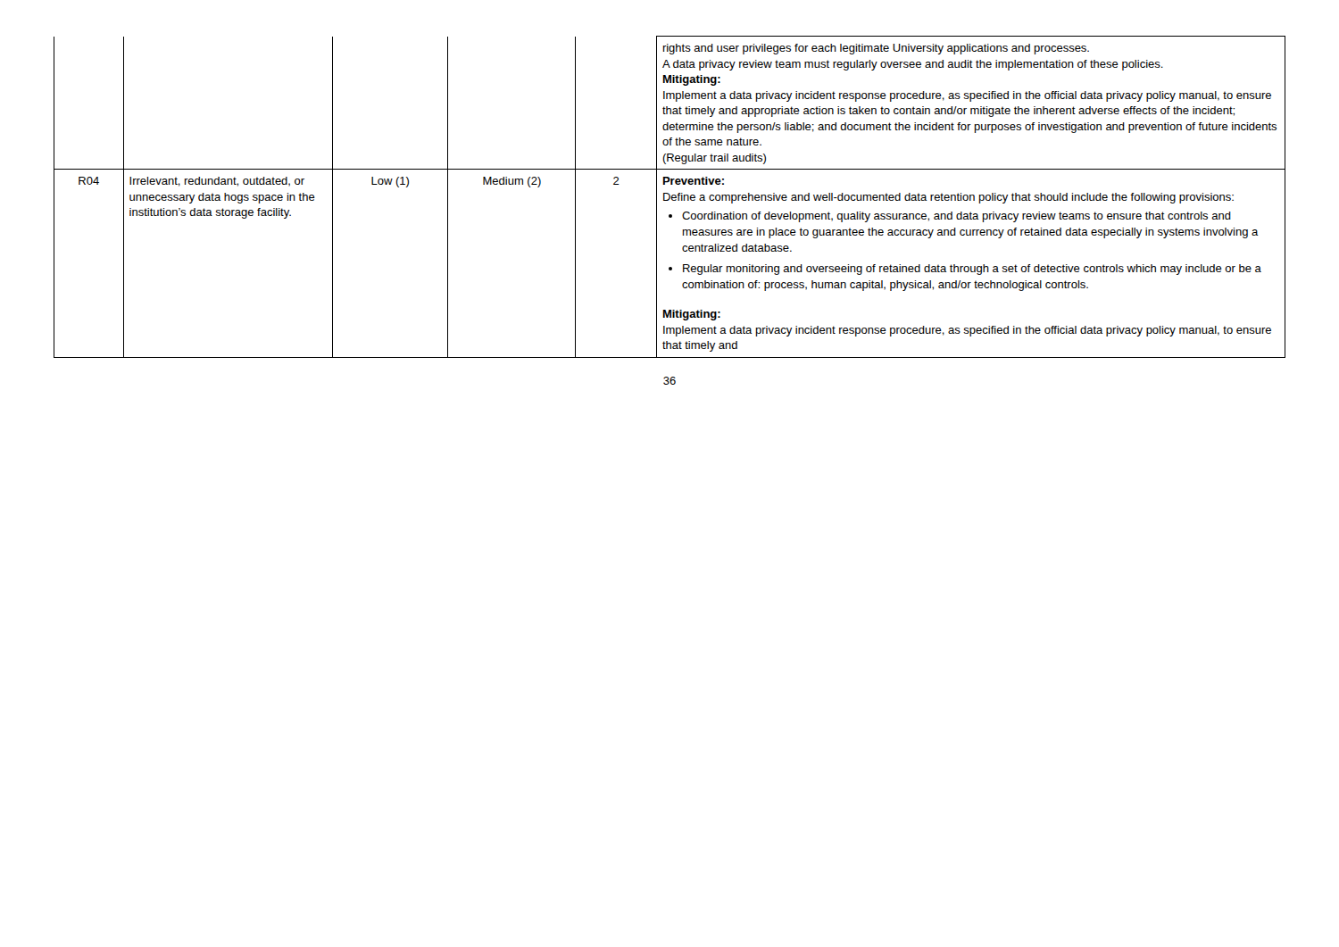| | | | | | rights and user privileges for each legitimate University applications and processes. A data privacy review team must regularly oversee and audit the implementation of these policies. Mitigating: Implement a data privacy incident response procedure, as specified in the official data privacy policy manual, to ensure that timely and appropriate action is taken to contain and/or mitigate the inherent adverse effects of the incident; determine the person/s liable; and document the incident for purposes of investigation and prevention of future incidents of the same nature. (Regular trail audits) |
| R04 | Irrelevant, redundant, outdated, or unnecessary data hogs space in the institution’s data storage facility. | Low (1) | Medium (2) | 2 | Preventive: Define a comprehensive and well-documented data retention policy that should include the following provisions: Coordination of development, quality assurance, and data privacy review teams to ensure that controls and measures are in place to guarantee the accuracy and currency of retained data especially in systems involving a centralized database. Regular monitoring and overseeing of retained data through a set of detective controls which may include or be a combination of: process, human capital, physical, and/or technological controls. Mitigating: Implement a data privacy incident response procedure, as specified in the official data privacy policy manual, to ensure that timely and |
36